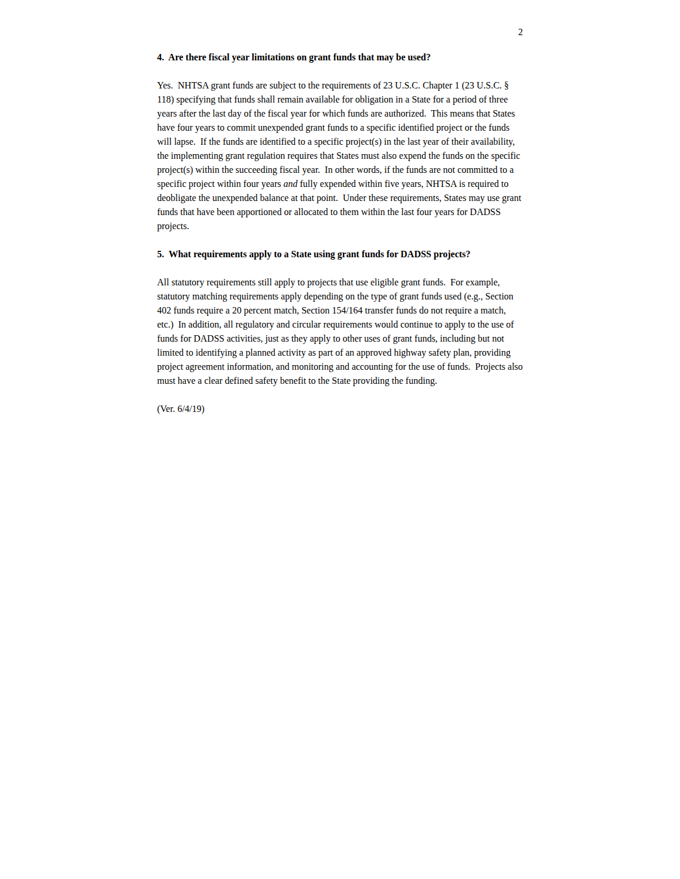2
4. Are there fiscal year limitations on grant funds that may be used?
Yes. NHTSA grant funds are subject to the requirements of 23 U.S.C. Chapter 1 (23 U.S.C. § 118) specifying that funds shall remain available for obligation in a State for a period of three years after the last day of the fiscal year for which funds are authorized. This means that States have four years to commit unexpended grant funds to a specific identified project or the funds will lapse. If the funds are identified to a specific project(s) in the last year of their availability, the implementing grant regulation requires that States must also expend the funds on the specific project(s) within the succeeding fiscal year. In other words, if the funds are not committed to a specific project within four years and fully expended within five years, NHTSA is required to deobligate the unexpended balance at that point. Under these requirements, States may use grant funds that have been apportioned or allocated to them within the last four years for DADSS projects.
5. What requirements apply to a State using grant funds for DADSS projects?
All statutory requirements still apply to projects that use eligible grant funds. For example, statutory matching requirements apply depending on the type of grant funds used (e.g., Section 402 funds require a 20 percent match, Section 154/164 transfer funds do not require a match, etc.) In addition, all regulatory and circular requirements would continue to apply to the use of funds for DADSS activities, just as they apply to other uses of grant funds, including but not limited to identifying a planned activity as part of an approved highway safety plan, providing project agreement information, and monitoring and accounting for the use of funds. Projects also must have a clear defined safety benefit to the State providing the funding.
(Ver. 6/4/19)